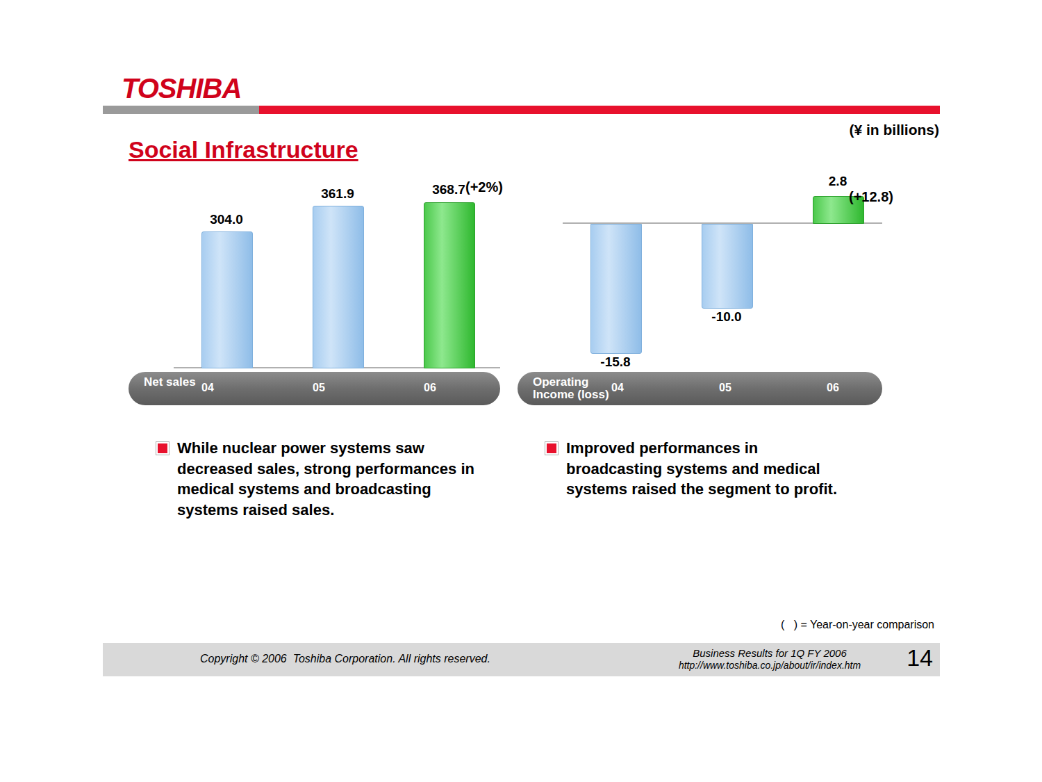TOSHIBA
(¥ in billions)
Social Infrastructure
304.0
361.9
368.7
(+2%)
-15.8
-10.0
2.8
(+12.8)
Net sales
04 05 06
Operating
Income (loss)
04 05 06
While nuclear power systems saw decreased sales, strong performances in medical systems and broadcasting systems raised sales.
Improved performances in broadcasting systems and medical systems raised the segment to profit.
( ) = Year-on-year comparison
Copyright © 2006 Toshiba Corporation. All rights reserved.
Business Results for 1Q FY 2006
http://www.toshiba.co.jp/about/ir/index.htm
14